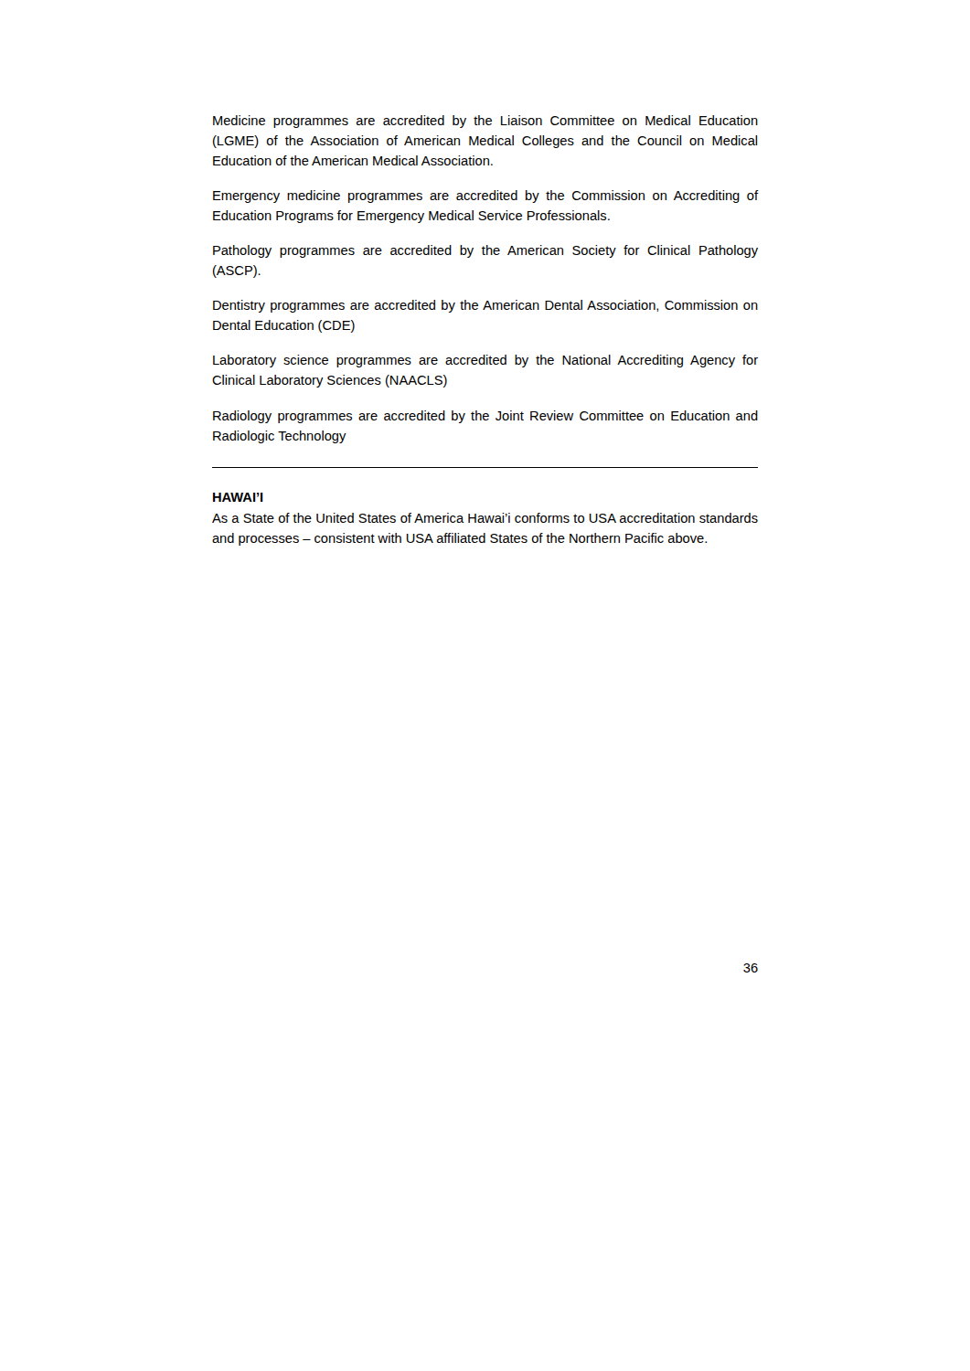Medicine programmes are accredited by the Liaison Committee on Medical Education (LGME) of the Association of American Medical Colleges and the Council on Medical Education of the American Medical Association.
Emergency medicine programmes are accredited by the Commission on Accrediting of Education Programs for Emergency Medical Service Professionals.
Pathology programmes are accredited by the American Society for Clinical Pathology (ASCP).
Dentistry programmes are accredited by the American Dental Association, Commission on Dental Education (CDE)
Laboratory science programmes are accredited by the National Accrediting Agency for Clinical Laboratory Sciences (NAACLS)
Radiology programmes are accredited by the Joint Review Committee on Education and Radiologic Technology
HAWAI’I
As a State of the United States of America Hawai’i conforms to USA accreditation standards and processes – consistent with USA affiliated States of the Northern Pacific above.
36